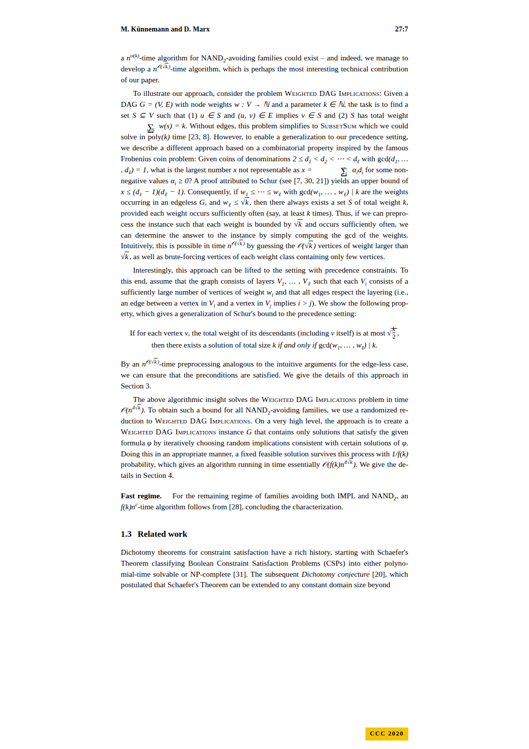M. Künnemann and D. Marx 27:7
a no(k)-time algorithm for NAND2-avoiding families could exist – and indeed, we manage to develop a n𝒪(√k)-time algorithm, which is perhaps the most interesting technical contribution of our paper.
To illustrate our approach, consider the problem Weighted DAG Implications: Given a DAG G = (V, E) with node weights w : V → ℕ and a parameter k ∈ ℕ, the task is to find a set S ⊆ V such that (1) u ∈ S and (u, v) ∈ E implies v ∈ S and (2) S has total weight ∑s∈S w(s) = k. Without edges, this problem simplifies to SubsetSum which we could solve in poly(k) time [23, 8]. However, to enable a generalization to our precedence setting, we describe a different approach based on a combinatorial property inspired by the famous Frobenius coin problem: Given coins of denominations 2 ≤ d1 < d2 < ⋯ < dℓ with gcd(d1, … , dℓ) = 1, what is the largest number x not representable as x = ∑ℓi=1 αidi for some non-negative values αi ≥ 0? A proof attributed to Schur (see [7, 30, 21]) yields an upper bound of x ≤ (d1 − 1)(dℓ − 1). Consequently, if w1 ≤ ⋯ ≤ wℓ with gcd(w1, … , wℓ) | k are the weights occurring in an edgeless G, and wℓ ≤ √k, then there always exists a set S of total weight k, provided each weight occurs sufficiently often (say, at least k times). Thus, if we can preprocess the instance such that each weight is bounded by √k and occurs sufficiently often, we can determine the answer to the instance by simply computing the gcd of the weights. Intuitively, this is possible in time n𝒪(√k) by guessing the 𝒪(√k) vertices of weight larger than √k, as well as brute-forcing vertices of each weight class containing only few vertices.
Interestingly, this approach can be lifted to the setting with precedence constraints. To this end, assume that the graph consists of layers V1, … , Vℓ such that each Vi consists of a sufficiently large number of vertices of weight wi and that all edges respect the layering (i.e., an edge between a vertex in Vi and a vertex in Vj implies i > j). We show the following property, which gives a generalization of Schur's bound to the precedence setting:
If for each vertex v, the total weight of its descendants (including v itself) is at most √k 2, then there exists a solution of total size k if and only if gcd(w1, … , wℓ) | k.
By an n𝒪(√k)-time preprocessing analogous to the intuitive arguments for the edge-less case, we can ensure that the preconditions are satisfied. We give the details of this approach in Section 3.
The above algorithmic insight solves the Weighted DAG Implications problem in time 𝒪(n4√k). To obtain such a bound for all NAND2-avoiding families, we use a randomized reduction to Weighted DAG Implications. On a very high level, the approach is to create a Weighted DAG Implications instance G that contains only solutions that satisfy the given formula φ by iteratively choosing random implications consistent with certain solutions of φ. Doing this in an appropriate manner, a fixed feasible solution survives this process with 1/f(k) probability, which gives an algorithm running in time essentially 𝒪(f(k)n4√k). We give the details in Section 4.
Fast regime. For the remaining regime of families avoiding both IMPL and NAND2, an f(k)nc-time algorithm follows from [28], concluding the characterization.
1.3 Related work
Dichotomy theorems for constraint satisfaction have a rich history, starting with Schaefer's Theorem classifying Boolean Constraint Satisfaction Problems (CSPs) into either polynomial-time solvable or NP-complete [31]. The subsequent Dichotomy conjecture [20], which postulated that Schaefer's Theorem can be extended to any constant domain size beyond
CCC 2020